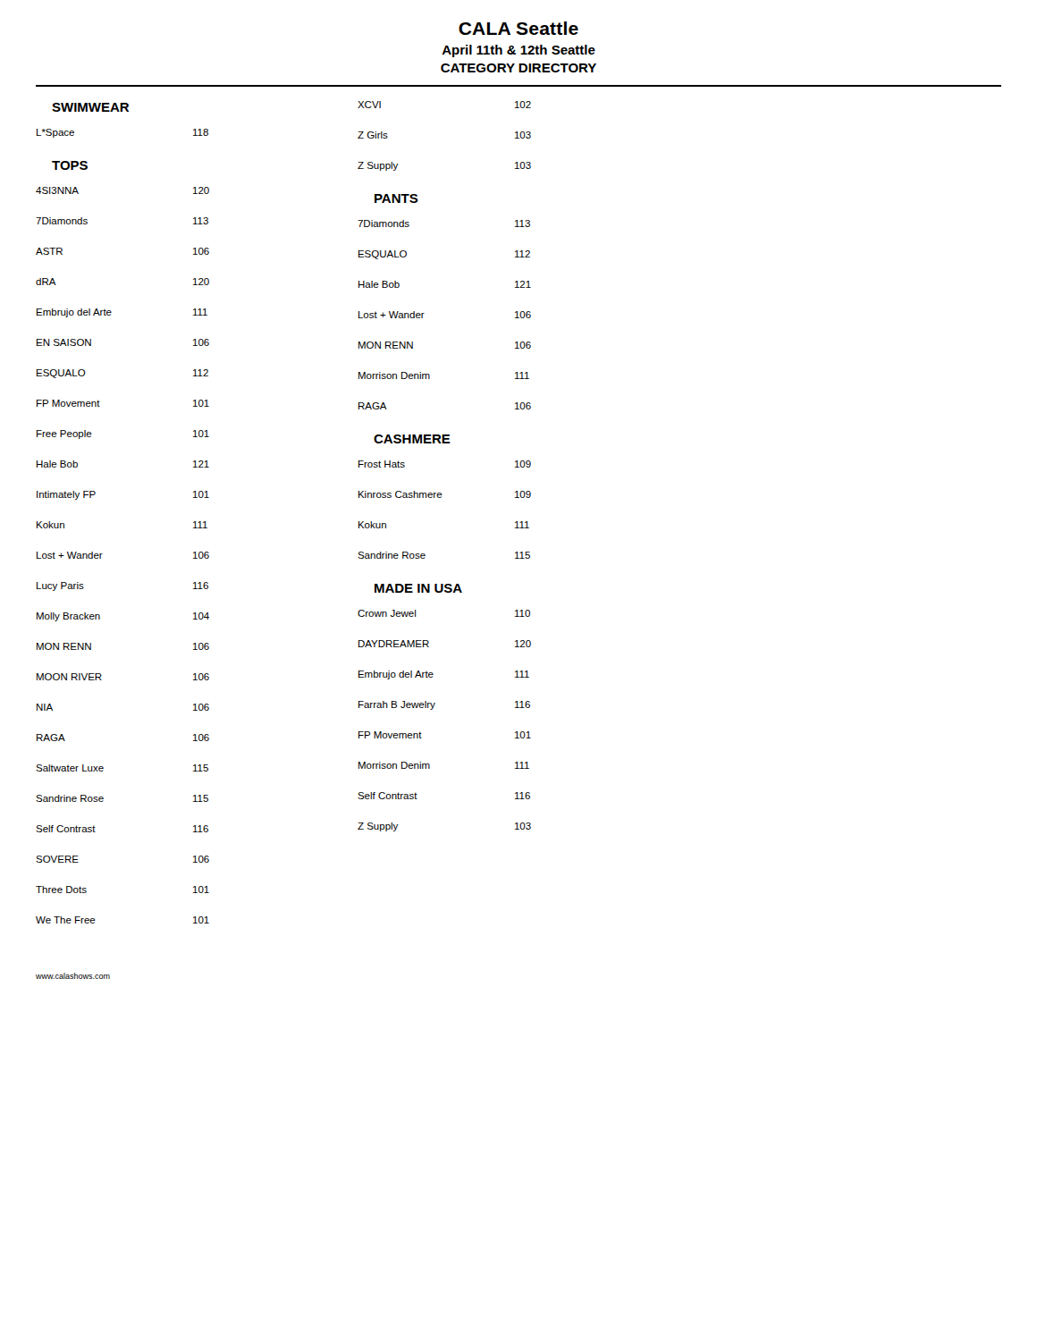CALA Seattle
April 11th & 12th Seattle
CATEGORY DIRECTORY
SWIMWEAR
L*Space 118
TOPS
4SI3NNA 120
7Diamonds 113
ASTR 106
dRA 120
Embrujo del Arte 111
EN SAISON 106
ESQUALO 112
FP Movement 101
Free People 101
Hale Bob 121
Intimately FP 101
Kokun 111
Lost + Wander 106
Lucy Paris 116
Molly Bracken 104
MON RENN 106
MOON RIVER 106
NIA 106
RAGA 106
Saltwater Luxe 115
Sandrine Rose 115
Self Contrast 116
SOVERE 106
Three Dots 101
We The Free 101
XCVI 102
Z Girls 103
Z Supply 103
PANTS
7Diamonds 113
ESQUALO 112
Hale Bob 121
Lost + Wander 106
MON RENN 106
Morrison Denim 111
RAGA 106
CASHMERE
Frost Hats 109
Kinross Cashmere 109
Kokun 111
Sandrine Rose 115
MADE IN USA
Crown Jewel 110
DAYDREAMER 120
Embrujo del Arte 111
Farrah B Jewelry 116
FP Movement 101
Morrison Denim 111
Self Contrast 116
Z Supply 103
www.calashows.com